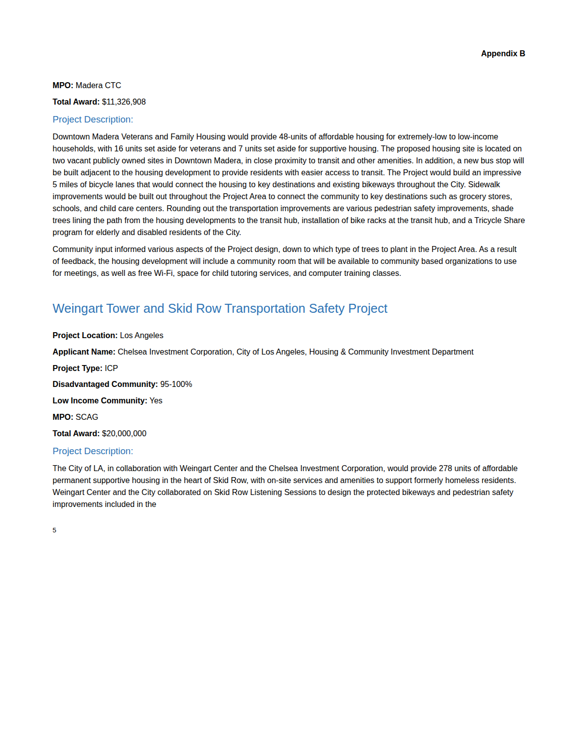Appendix B
MPO: Madera CTC
Total Award: $11,326,908
Project Description:
Downtown Madera Veterans and Family Housing would provide 48-units of affordable housing for extremely-low to low-income households, with 16 units set aside for veterans and 7 units set aside for supportive housing. The proposed housing site is located on two vacant publicly owned sites in Downtown Madera, in close proximity to transit and other amenities. In addition, a new bus stop will be built adjacent to the housing development to provide residents with easier access to transit. The Project would build an impressive 5 miles of bicycle lanes that would connect the housing to key destinations and existing bikeways throughout the City. Sidewalk improvements would be built out throughout the Project Area to connect the community to key destinations such as grocery stores, schools, and child care centers. Rounding out the transportation improvements are various pedestrian safety improvements, shade trees lining the path from the housing developments to the transit hub, installation of bike racks at the transit hub, and a Tricycle Share program for elderly and disabled residents of the City.
Community input informed various aspects of the Project design, down to which type of trees to plant in the Project Area. As a result of feedback, the housing development will include a community room that will be available to community based organizations to use for meetings, as well as free Wi-Fi, space for child tutoring services, and computer training classes.
Weingart Tower and Skid Row Transportation Safety Project
Project Location: Los Angeles
Applicant Name: Chelsea Investment Corporation, City of Los Angeles, Housing & Community Investment Department
Project Type: ICP
Disadvantaged Community: 95-100%
Low Income Community: Yes
MPO: SCAG
Total Award: $20,000,000
Project Description:
The City of LA, in collaboration with Weingart Center and the Chelsea Investment Corporation, would provide 278 units of affordable permanent supportive housing in the heart of Skid Row, with on-site services and amenities to support formerly homeless residents. Weingart Center and the City collaborated on Skid Row Listening Sessions to design the protected bikeways and pedestrian safety improvements included in the
5